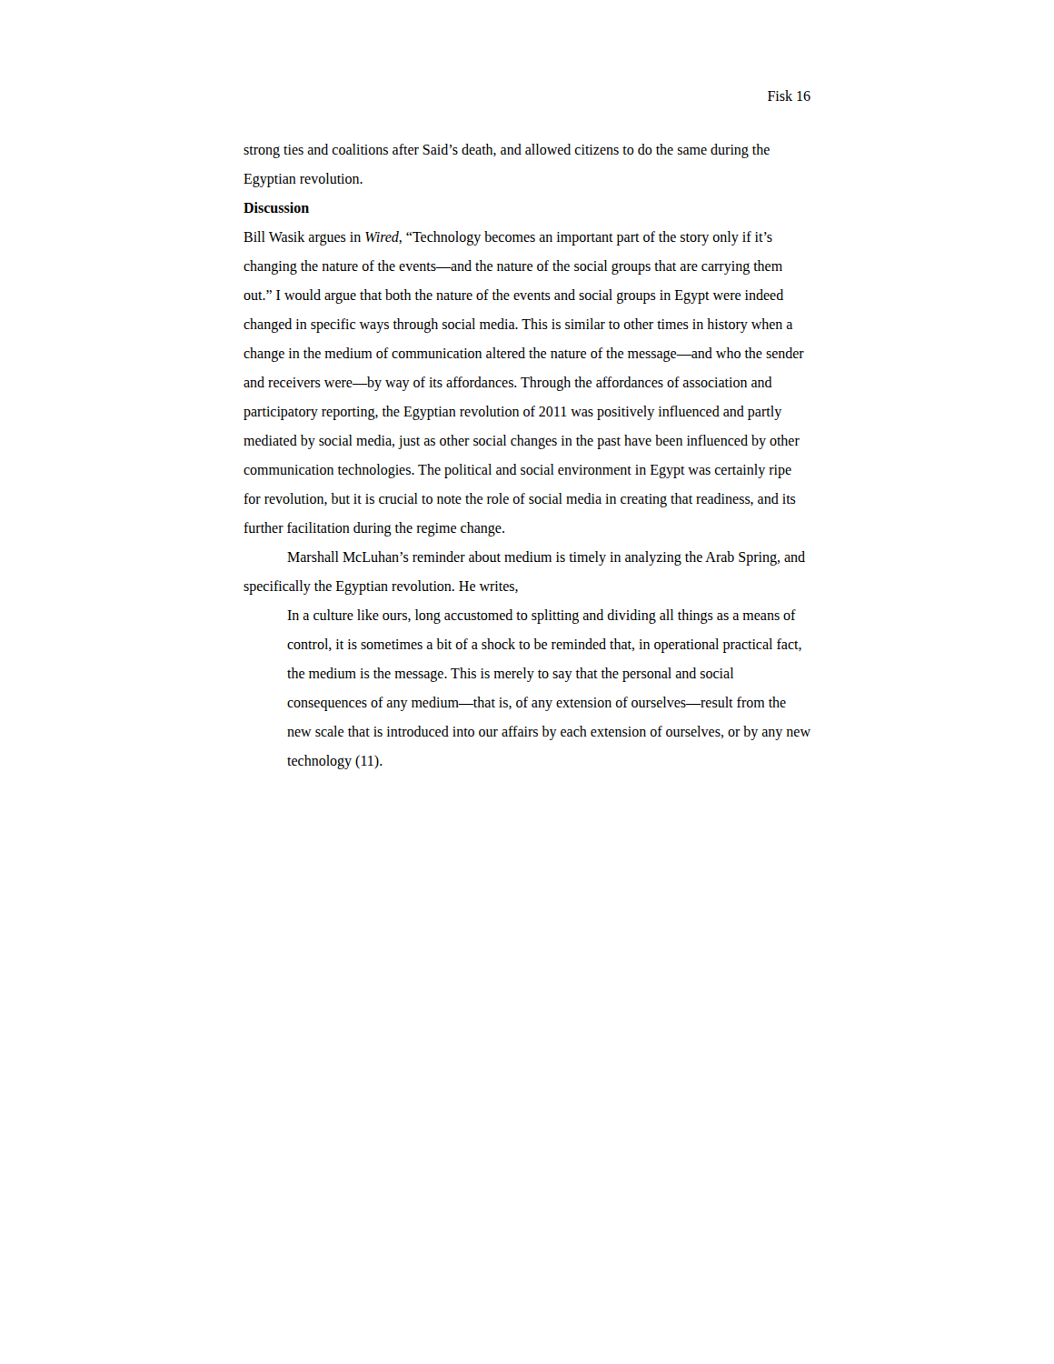Fisk 16
strong ties and coalitions after Said’s death, and allowed citizens to do the same during the Egyptian revolution.
Discussion
Bill Wasik argues in Wired, “Technology becomes an important part of the story only if it’s changing the nature of the events—and the nature of the social groups that are carrying them out.” I would argue that both the nature of the events and social groups in Egypt were indeed changed in specific ways through social media. This is similar to other times in history when a change in the medium of communication altered the nature of the message—and who the sender and receivers were—by way of its affordances. Through the affordances of association and participatory reporting, the Egyptian revolution of 2011 was positively influenced and partly mediated by social media, just as other social changes in the past have been influenced by other communication technologies. The political and social environment in Egypt was certainly ripe for revolution, but it is crucial to note the role of social media in creating that readiness, and its further facilitation during the regime change.
Marshall McLuhan’s reminder about medium is timely in analyzing the Arab Spring, and specifically the Egyptian revolution. He writes,
In a culture like ours, long accustomed to splitting and dividing all things as a means of control, it is sometimes a bit of a shock to be reminded that, in operational practical fact, the medium is the message. This is merely to say that the personal and social consequences of any medium—that is, of any extension of ourselves—result from the new scale that is introduced into our affairs by each extension of ourselves, or by any new technology (11).